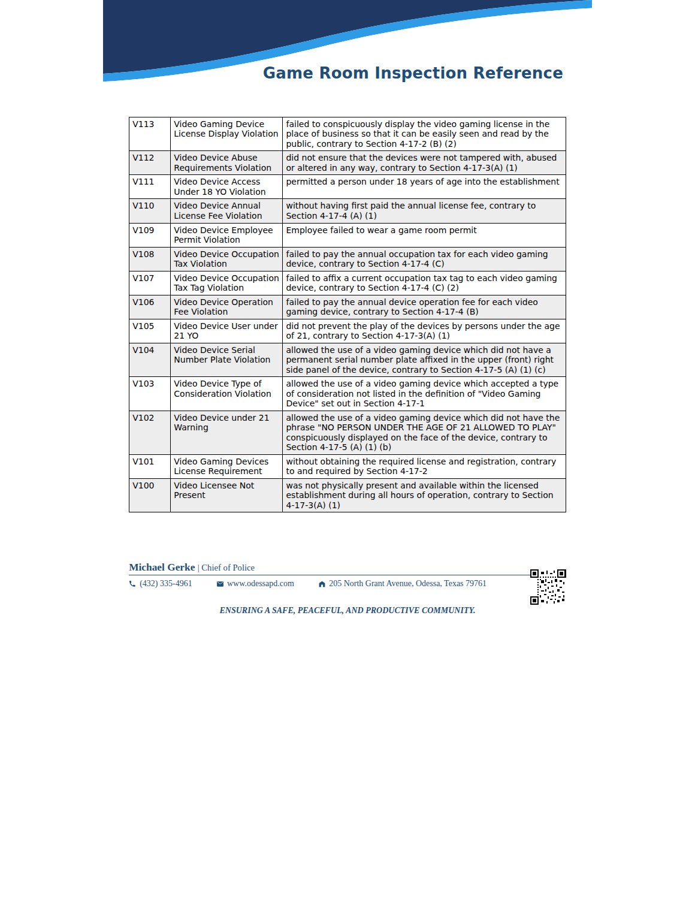Game Room Inspection Reference
POLICE ODESSA TEXAS OFFICER ODESSA POLICE 100
| V113 | Video Gaming Device License Display Violation | failed to conspicuously display the video gaming license in the place of business so that it can be easily seen and read by the public, contrary to Section 4-17-2 (B) (2) |
| V112 | Video Device Abuse Requirements Violation | did not ensure that the devices were not tampered with, abused or altered in any way, contrary to Section 4-17-3(A) (1) |
| V111 | Video Device Access Under 18 YO Violation | permitted a person under 18 years of age into the establishment |
| V110 | Video Device Annual License Fee Violation | without having first paid the annual license fee, contrary to Section 4-17-4 (A) (1) |
| V109 | Video Device Employee Permit Violation | Employee failed to wear a game room permit |
| V108 | Video Device Occupation Tax Violation | failed to pay the annual occupation tax for each video gaming device, contrary to Section 4-17-4 (C) |
| V107 | Video Device Occupation Tax Tag Violation | failed to affix a current occupation tax tag to each video gaming device, contrary to Section 4-17-4 (C) (2) |
| V106 | Video Device Operation Fee Violation | failed to pay the annual device operation fee for each video gaming device, contrary to Section 4-17-4 (B) |
| V105 | Video Device User under 21 YO | did not prevent the play of the devices by persons under the age of 21, contrary to Section 4-17-3(A) (1) |
| V104 | Video Device Serial Number Plate Violation | allowed the use of a video gaming device which did not have a permanent serial number plate affixed in the upper (front) right side panel of the device, contrary to Section 4-17-5 (A) (1) (c) |
| V103 | Video Device Type of Consideration Violation | allowed the use of a video gaming device which accepted a type of consideration not listed in the definition of "Video Gaming Device" set out in Section 4-17-1 |
| V102 | Video Device under 21 Warning | allowed the use of a video gaming device which did not have the phrase "NO PERSON UNDER THE AGE OF 21 ALLOWED TO PLAY" conspicuously displayed on the face of the device, contrary to Section 4-17-5 (A) (1) (b) |
| V101 | Video Gaming Devices License Requirement | without obtaining the required license and registration, contrary to and required by Section 4-17-2 |
| V100 | Video Licensee Not Present | was not physically present and available within the licensed establishment during all hours of operation, contrary to Section 4-17-3(A) (1) |
Michael Gerke | Chief of Police
(432) 335-4961
www.odessapd.com
205 North Grant Avenue, Odessa, Texas 79761
ENSURING A SAFE, PEACEFUL, AND PRODUCTIVE COMMUNITY.